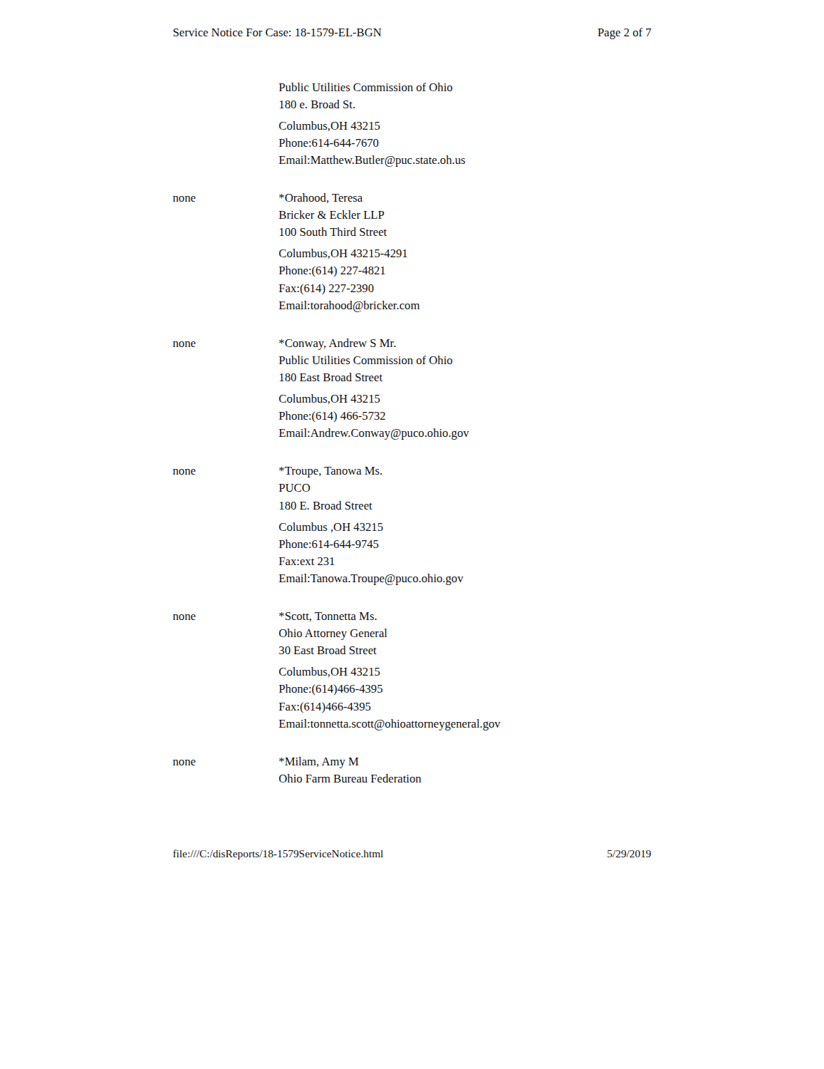Service Notice For Case: 18-1579-EL-BGN
Page 2 of 7
| | Public Utilities Commission of Ohio 180 e. Broad St. Columbus,OH 43215 Phone:614-644-7670 Email:Matthew.Butler@puc.state.oh.us |
| none | *Orahood, Teresa Bricker & Eckler LLP 100 South Third Street Columbus,OH 43215-4291 Phone:(614) 227-4821 Fax:(614) 227-2390 Email:torahood@bricker.com |
| none | *Conway, Andrew S Mr. Public Utilities Commission of Ohio 180 East Broad Street Columbus,OH 43215 Phone:(614) 466-5732 Email:Andrew.Conway@puco.ohio.gov |
| none | *Troupe, Tanowa Ms. PUCO 180 E. Broad Street Columbus ,OH 43215 Phone:614-644-9745 Fax:ext 231 Email:Tanowa.Troupe@puco.ohio.gov |
| none | *Scott, Tonnetta Ms. Ohio Attorney General 30 East Broad Street Columbus,OH 43215 Phone:(614)466-4395 Fax:(614)466-4395 Email:tonnetta.scott@ohioattorneygeneral.gov |
| none | *Milam, Amy M Ohio Farm Bureau Federation |
file:///C:/disReports/18-1579ServiceNotice.html
5/29/2019